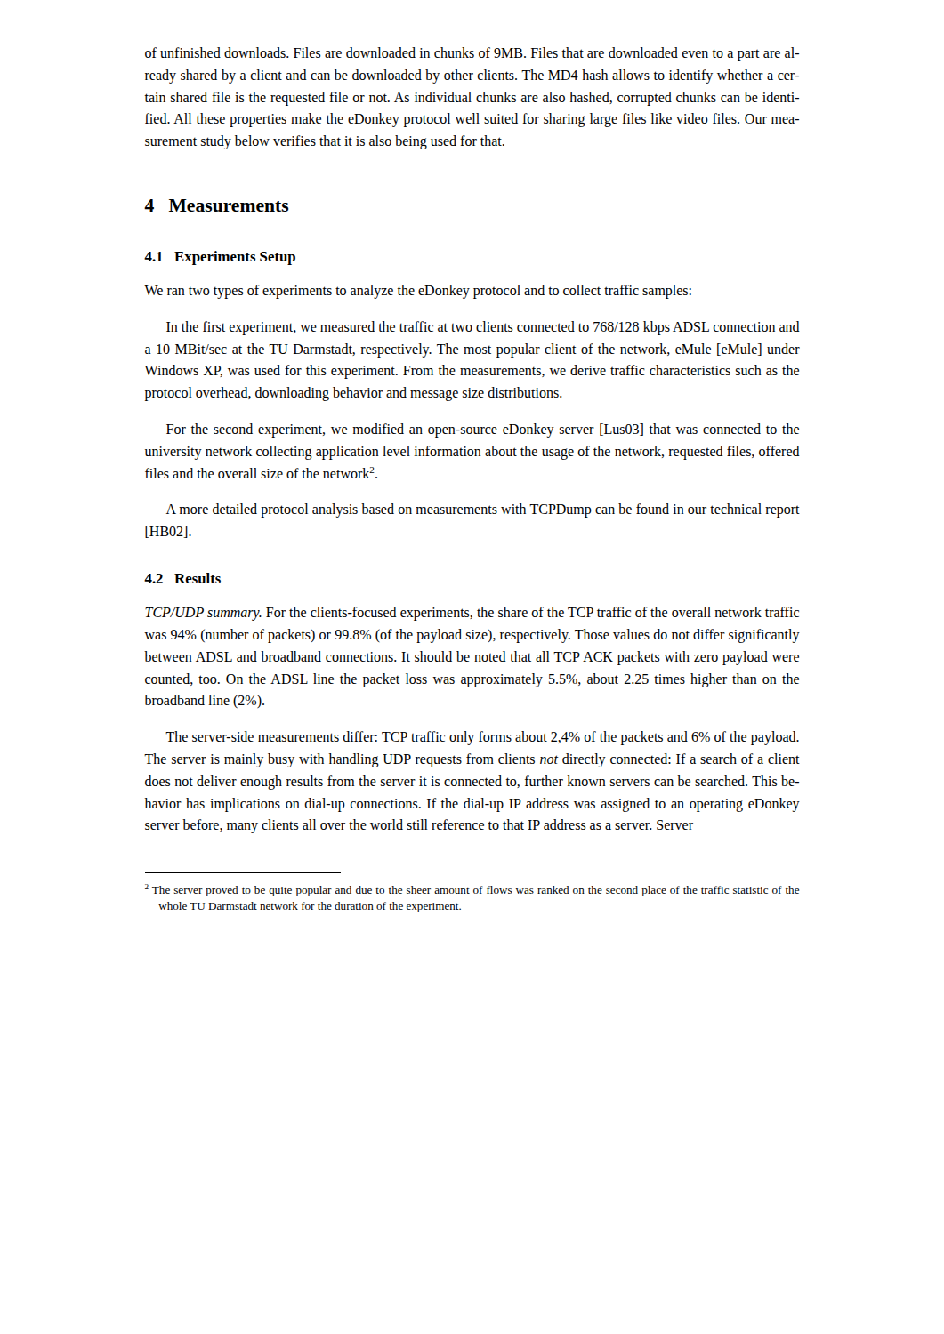of unfinished downloads. Files are downloaded in chunks of 9MB. Files that are downloaded even to a part are already shared by a client and can be downloaded by other clients. The MD4 hash allows to identify whether a certain shared file is the requested file or not. As individual chunks are also hashed, corrupted chunks can be identified. All these properties make the eDonkey protocol well suited for sharing large files like video files. Our measurement study below verifies that it is also being used for that.
4 Measurements
4.1 Experiments Setup
We ran two types of experiments to analyze the eDonkey protocol and to collect traffic samples:
In the first experiment, we measured the traffic at two clients connected to 768/128 kbps ADSL connection and a 10 MBit/sec at the TU Darmstadt, respectively. The most popular client of the network, eMule [eMule] under Windows XP, was used for this experiment. From the measurements, we derive traffic characteristics such as the protocol overhead, downloading behavior and message size distributions.
For the second experiment, we modified an open-source eDonkey server [Lus03] that was connected to the university network collecting application level information about the usage of the network, requested files, offered files and the overall size of the network2.
A more detailed protocol analysis based on measurements with TCPDump can be found in our technical report [HB02].
4.2 Results
TCP/UDP summary. For the clients-focused experiments, the share of the TCP traffic of the overall network traffic was 94% (number of packets) or 99.8% (of the payload size), respectively. Those values do not differ significantly between ADSL and broadband connections. It should be noted that all TCP ACK packets with zero payload were counted, too. On the ADSL line the packet loss was approximately 5.5%, about 2.25 times higher than on the broadband line (2%).
The server-side measurements differ: TCP traffic only forms about 2,4% of the packets and 6% of the payload. The server is mainly busy with handling UDP requests from clients not directly connected: If a search of a client does not deliver enough results from the server it is connected to, further known servers can be searched. This behavior has implications on dial-up connections. If the dial-up IP address was assigned to an operating eDonkey server before, many clients all over the world still reference to that IP address as a server. Server
2 The server proved to be quite popular and due to the sheer amount of flows was ranked on the second place of the traffic statistic of the whole TU Darmstadt network for the duration of the experiment.